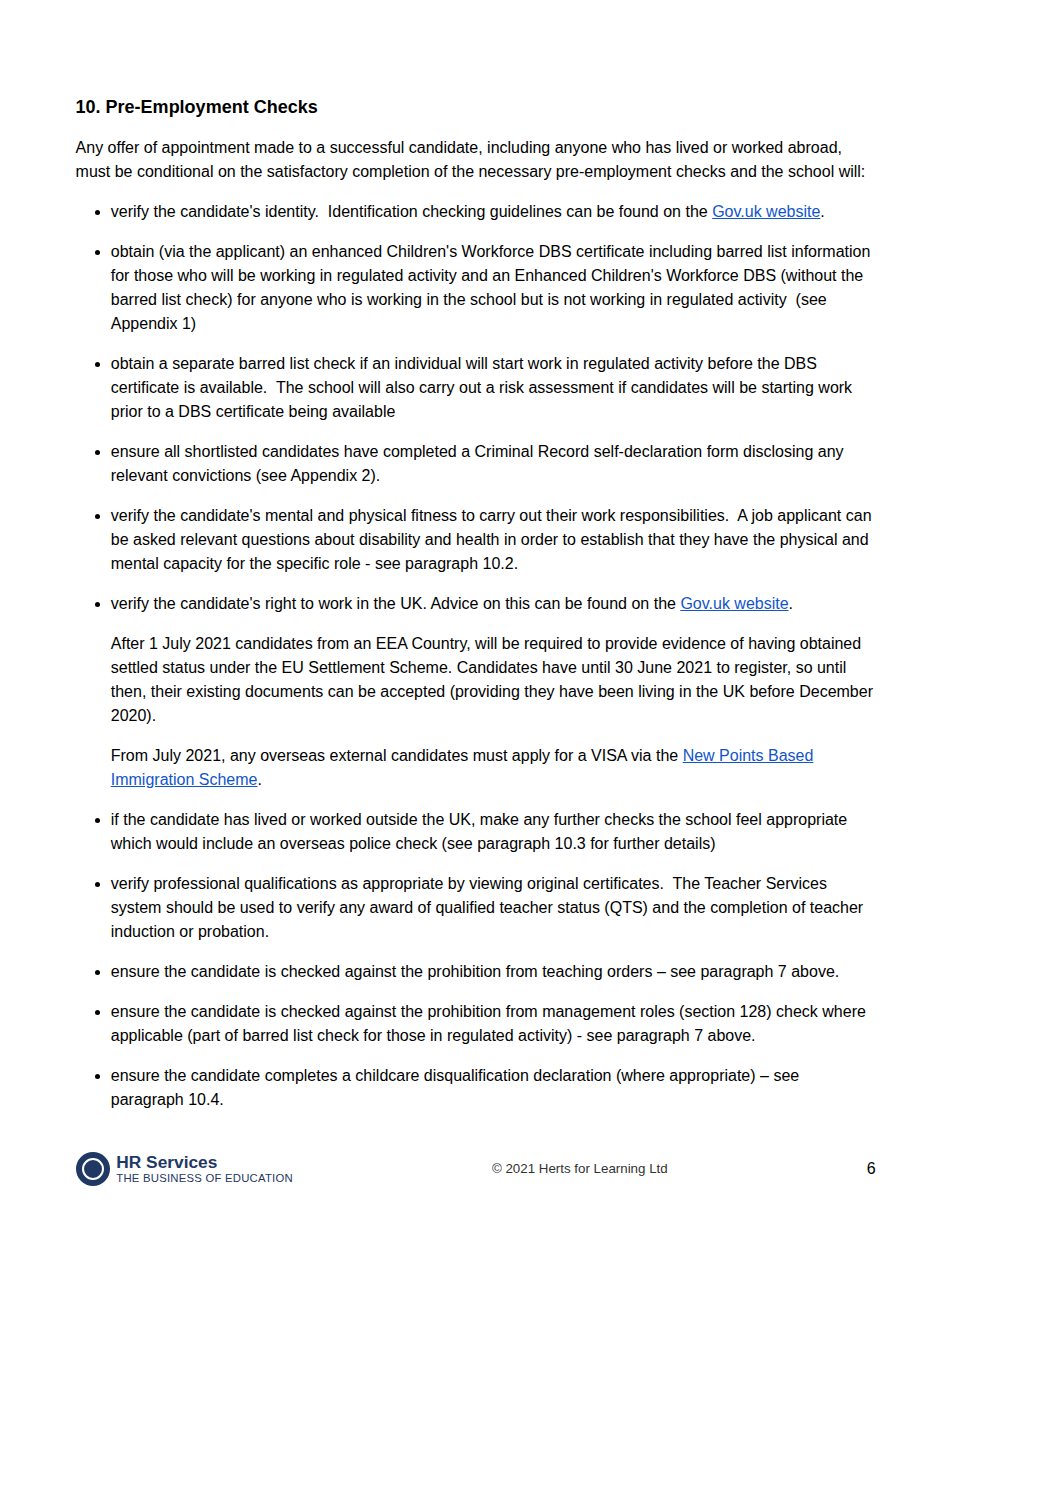10. Pre-Employment Checks
Any offer of appointment made to a successful candidate, including anyone who has lived or worked abroad, must be conditional on the satisfactory completion of the necessary pre-employment checks and the school will:
verify the candidate's identity. Identification checking guidelines can be found on the Gov.uk website.
obtain (via the applicant) an enhanced Children's Workforce DBS certificate including barred list information for those who will be working in regulated activity and an Enhanced Children's Workforce DBS (without the barred list check) for anyone who is working in the school but is not working in regulated activity (see Appendix 1)
obtain a separate barred list check if an individual will start work in regulated activity before the DBS certificate is available. The school will also carry out a risk assessment if candidates will be starting work prior to a DBS certificate being available
ensure all shortlisted candidates have completed a Criminal Record self-declaration form disclosing any relevant convictions (see Appendix 2).
verify the candidate's mental and physical fitness to carry out their work responsibilities. A job applicant can be asked relevant questions about disability and health in order to establish that they have the physical and mental capacity for the specific role - see paragraph 10.2.
verify the candidate's right to work in the UK. Advice on this can be found on the Gov.uk website.
After 1 July 2021 candidates from an EEA Country, will be required to provide evidence of having obtained settled status under the EU Settlement Scheme. Candidates have until 30 June 2021 to register, so until then, their existing documents can be accepted (providing they have been living in the UK before December 2020).
From July 2021, any overseas external candidates must apply for a VISA via the New Points Based Immigration Scheme.
if the candidate has lived or worked outside the UK, make any further checks the school feel appropriate which would include an overseas police check (see paragraph 10.3 for further details)
verify professional qualifications as appropriate by viewing original certificates. The Teacher Services system should be used to verify any award of qualified teacher status (QTS) and the completion of teacher induction or probation.
ensure the candidate is checked against the prohibition from teaching orders – see paragraph 7 above.
ensure the candidate is checked against the prohibition from management roles (section 128) check where applicable (part of barred list check for those in regulated activity) - see paragraph 7 above.
ensure the candidate completes a childcare disqualification declaration (where appropriate) – see paragraph 10.4.
HR Services THE BUSINESS OF EDUCATION
© 2021 Herts for Learning Ltd
6